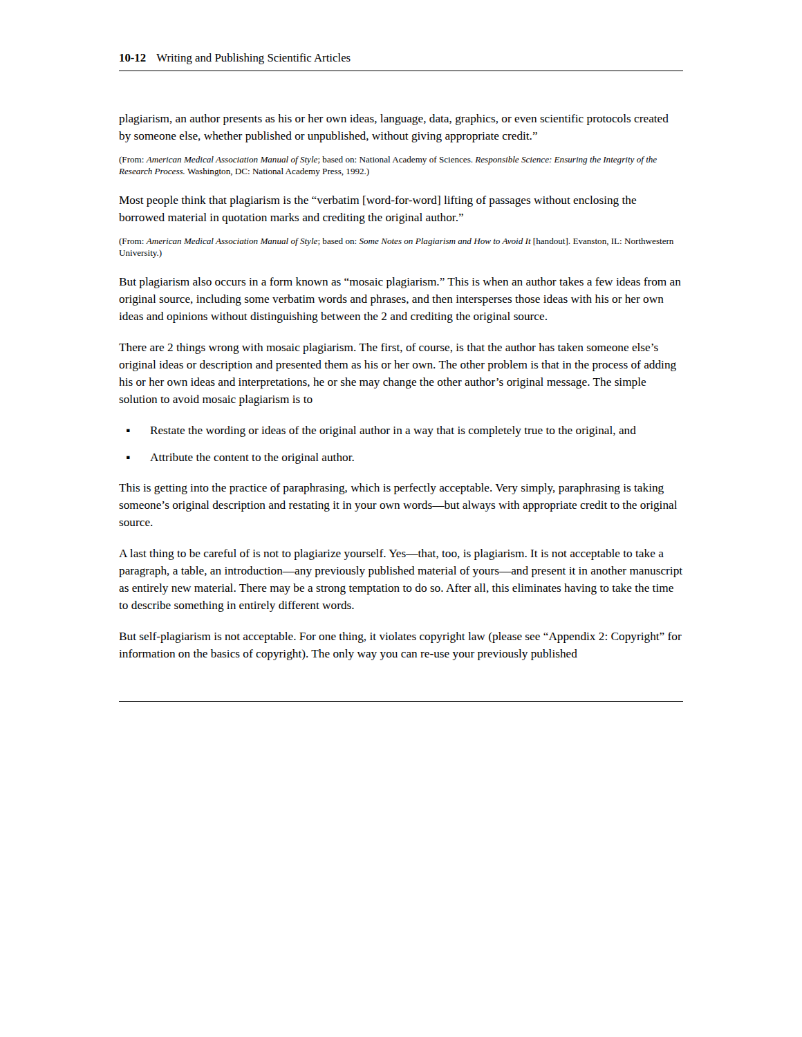10-12 Writing and Publishing Scientific Articles
plagiarism, an author presents as his or her own ideas, language, data, graphics, or even scientific protocols created by someone else, whether published or unpublished, without giving appropriate credit.”
(From: American Medical Association Manual of Style; based on: National Academy of Sciences. Responsible Science: Ensuring the Integrity of the Research Process. Washington, DC: National Academy Press, 1992.)
Most people think that plagiarism is the “verbatim [word-for-word] lifting of passages without enclosing the borrowed material in quotation marks and crediting the original author.”
(From: American Medical Association Manual of Style; based on: Some Notes on Plagiarism and How to Avoid It [handout]. Evanston, IL: Northwestern University.)
But plagiarism also occurs in a form known as “mosaic plagiarism.” This is when an author takes a few ideas from an original source, including some verbatim words and phrases, and then intersperses those ideas with his or her own ideas and opinions without distinguishing between the 2 and crediting the original source.
There are 2 things wrong with mosaic plagiarism. The first, of course, is that the author has taken someone else’s original ideas or description and presented them as his or her own. The other problem is that in the process of adding his or her own ideas and interpretations, he or she may change the other author’s original message. The simple solution to avoid mosaic plagiarism is to
Restate the wording or ideas of the original author in a way that is completely true to the original, and
Attribute the content to the original author.
This is getting into the practice of paraphrasing, which is perfectly acceptable. Very simply, paraphrasing is taking someone’s original description and restating it in your own words—but always with appropriate credit to the original source.
A last thing to be careful of is not to plagiarize yourself. Yes—that, too, is plagiarism. It is not acceptable to take a paragraph, a table, an introduction—any previously published material of yours—and present it in another manuscript as entirely new material. There may be a strong temptation to do so. After all, this eliminates having to take the time to describe something in entirely different words.
But self-plagiarism is not acceptable. For one thing, it violates copyright law (please see “Appendix 2: Copyright” for information on the basics of copyright). The only way you can re-use your previously published